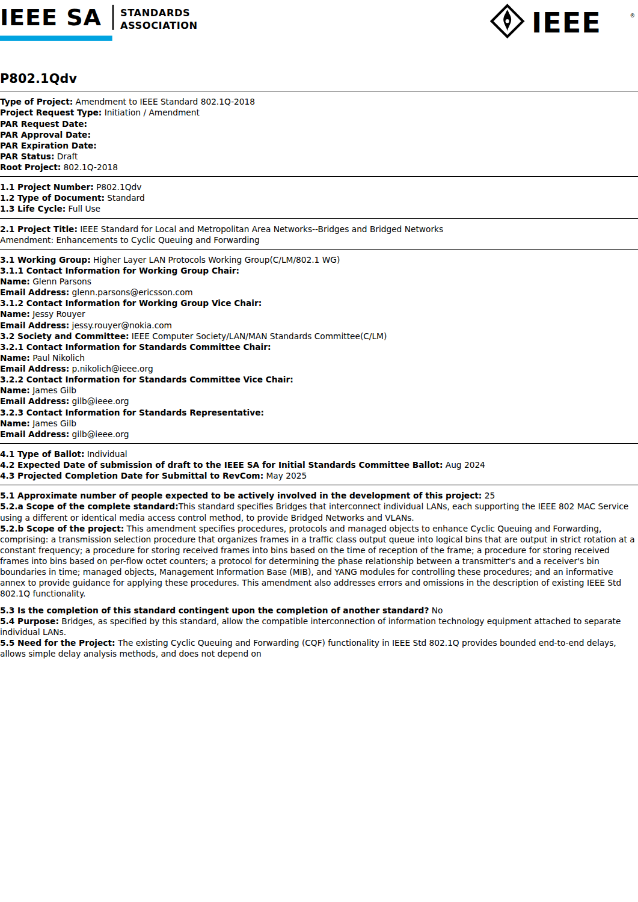IEEE SA STANDARDS ASSOCIATION
IEEE ®
P802.1Qdv
Type of Project: Amendment to IEEE Standard 802.1Q-2018
Project Request Type: Initiation / Amendment
PAR Request Date:
PAR Approval Date:
PAR Expiration Date:
PAR Status: Draft
Root Project: 802.1Q-2018
1.1 Project Number: P802.1Qdv
1.2 Type of Document: Standard
1.3 Life Cycle: Full Use
2.1 Project Title: IEEE Standard for Local and Metropolitan Area Networks--Bridges and Bridged Networks
Amendment: Enhancements to Cyclic Queuing and Forwarding
3.1 Working Group: Higher Layer LAN Protocols Working Group(C/LM/802.1 WG)
3.1.1 Contact Information for Working Group Chair:
Name: Glenn Parsons
Email Address: glenn.parsons@ericsson.com
3.1.2 Contact Information for Working Group Vice Chair:
Name: Jessy Rouyer
Email Address: jessy.rouyer@nokia.com
3.2 Society and Committee: IEEE Computer Society/LAN/MAN Standards Committee(C/LM)
3.2.1 Contact Information for Standards Committee Chair:
Name: Paul Nikolich
Email Address: p.nikolich@ieee.org
3.2.2 Contact Information for Standards Committee Vice Chair:
Name: James Gilb
Email Address: gilb@ieee.org
3.2.3 Contact Information for Standards Representative:
Name: James Gilb
Email Address: gilb@ieee.org
4.1 Type of Ballot: Individual
4.2 Expected Date of submission of draft to the IEEE SA for Initial Standards Committee Ballot: Aug 2024
4.3 Projected Completion Date for Submittal to RevCom: May 2025
5.1 Approximate number of people expected to be actively involved in the development of this project: 25
5.2.a Scope of the complete standard: This standard specifies Bridges that interconnect individual LANs, each supporting the IEEE 802 MAC Service using a different or identical media access control method, to provide Bridged Networks and VLANs.
5.2.b Scope of the project: This amendment specifies procedures, protocols and managed objects to enhance Cyclic Queuing and Forwarding, comprising: a transmission selection procedure that organizes frames in a traffic class output queue into logical bins that are output in strict rotation at a constant frequency; a procedure for storing received frames into bins based on the time of reception of the frame; a procedure for storing received frames into bins based on per-flow octet counters; a protocol for determining the phase relationship between a transmitter's and a receiver's bin boundaries in time; managed objects, Management Information Base (MIB), and YANG modules for controlling these procedures; and an informative annex to provide guidance for applying these procedures. This amendment also addresses errors and omissions in the description of existing IEEE Std 802.1Q functionality.
5.3 Is the completion of this standard contingent upon the completion of another standard? No
5.4 Purpose: Bridges, as specified by this standard, allow the compatible interconnection of information technology equipment attached to separate individual LANs.
5.5 Need for the Project: The existing Cyclic Queuing and Forwarding (CQF) functionality in IEEE Std 802.1Q provides bounded end-to-end delays, allows simple delay analysis methods, and does not depend on